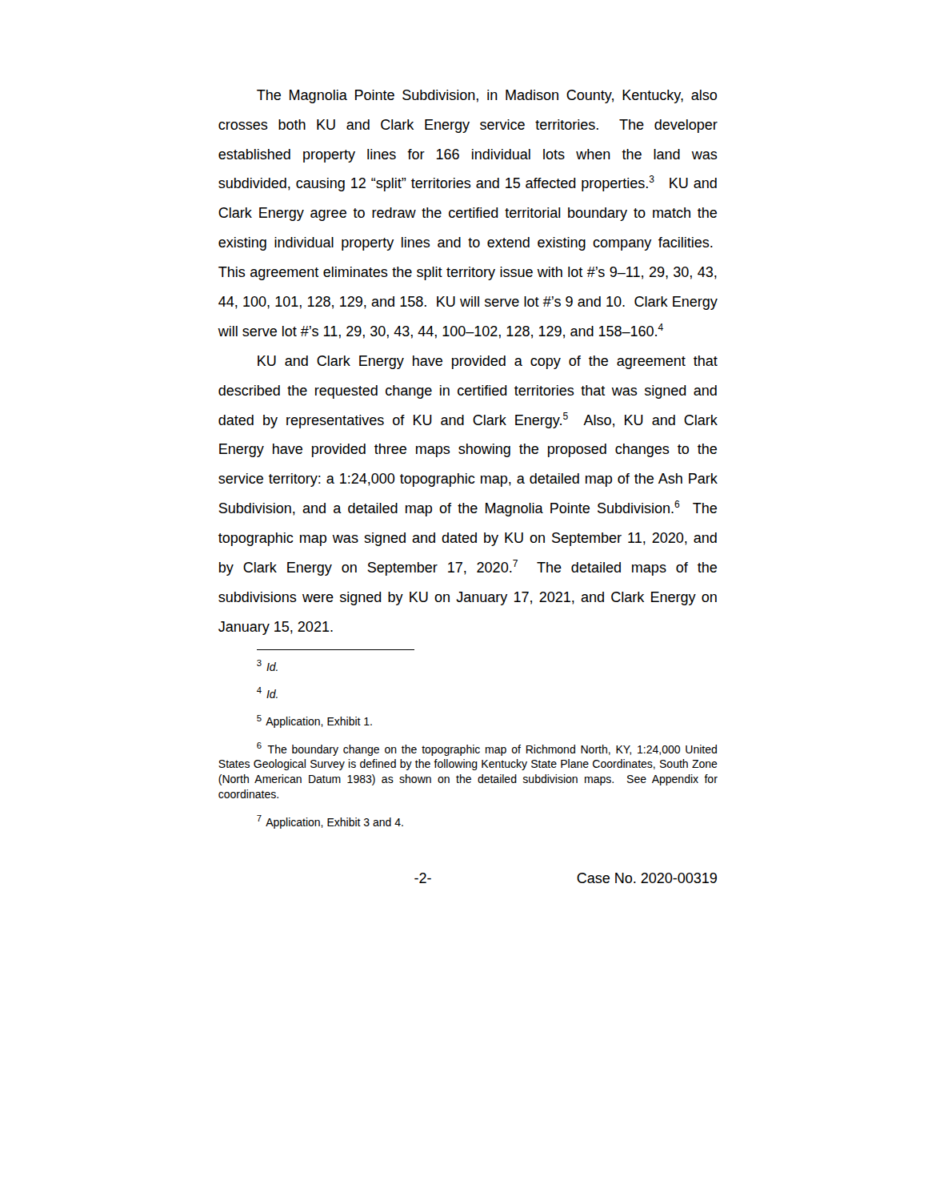The Magnolia Pointe Subdivision, in Madison County, Kentucky, also crosses both KU and Clark Energy service territories. The developer established property lines for 166 individual lots when the land was subdivided, causing 12 “split” territories and 15 affected properties.3 KU and Clark Energy agree to redraw the certified territorial boundary to match the existing individual property lines and to extend existing company facilities. This agreement eliminates the split territory issue with lot #’s 9–11, 29, 30, 43, 44, 100, 101, 128, 129, and 158. KU will serve lot #’s 9 and 10. Clark Energy will serve lot #’s 11, 29, 30, 43, 44, 100–102, 128, 129, and 158–160.4
KU and Clark Energy have provided a copy of the agreement that described the requested change in certified territories that was signed and dated by representatives of KU and Clark Energy.5 Also, KU and Clark Energy have provided three maps showing the proposed changes to the service territory: a 1:24,000 topographic map, a detailed map of the Ash Park Subdivision, and a detailed map of the Magnolia Pointe Subdivision.6 The topographic map was signed and dated by KU on September 11, 2020, and by Clark Energy on September 17, 2020.7 The detailed maps of the subdivisions were signed by KU on January 17, 2021, and Clark Energy on January 15, 2021.
3 Id.
4 Id.
5 Application, Exhibit 1.
6 The boundary change on the topographic map of Richmond North, KY, 1:24,000 United States Geological Survey is defined by the following Kentucky State Plane Coordinates, South Zone (North American Datum 1983) as shown on the detailed subdivision maps. See Appendix for coordinates.
7 Application, Exhibit 3 and 4.
-2- Case No. 2020-00319